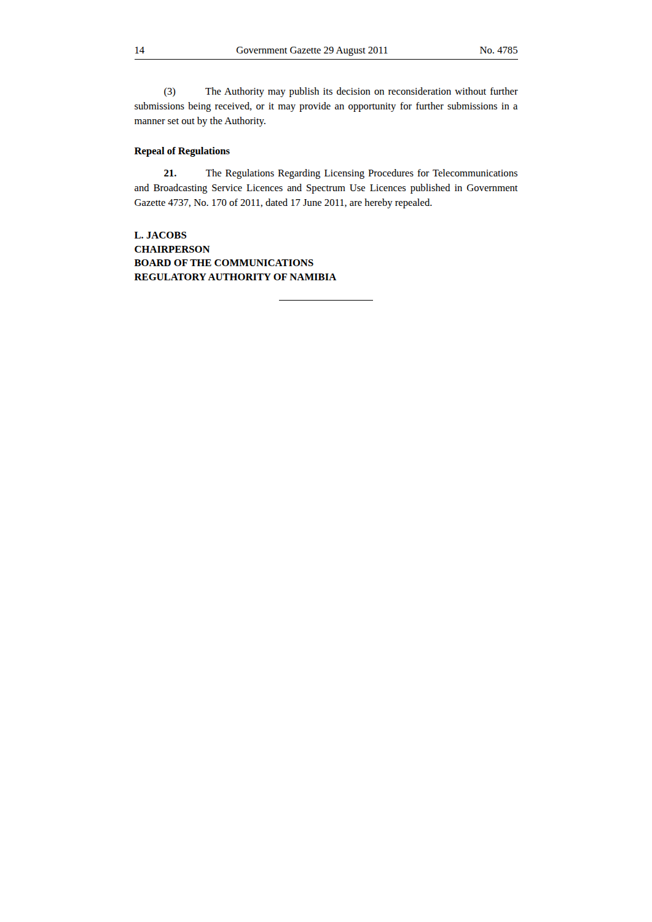14 Government Gazette 29 August 2011 No. 4785
(3) The Authority may publish its decision on reconsideration without further submissions being received, or it may provide an opportunity for further submissions in a manner set out by the Authority.
Repeal of Regulations
21. The Regulations Regarding Licensing Procedures for Telecommunications and Broadcasting Service Licences and Spectrum Use Licences published in Government Gazette 4737, No. 170 of 2011, dated 17 June 2011, are hereby repealed.
L. JACOBS
CHAIRPERSON
BOARD OF THE COMMUNICATIONS
REGULATORY AUTHORITY OF NAMIBIA